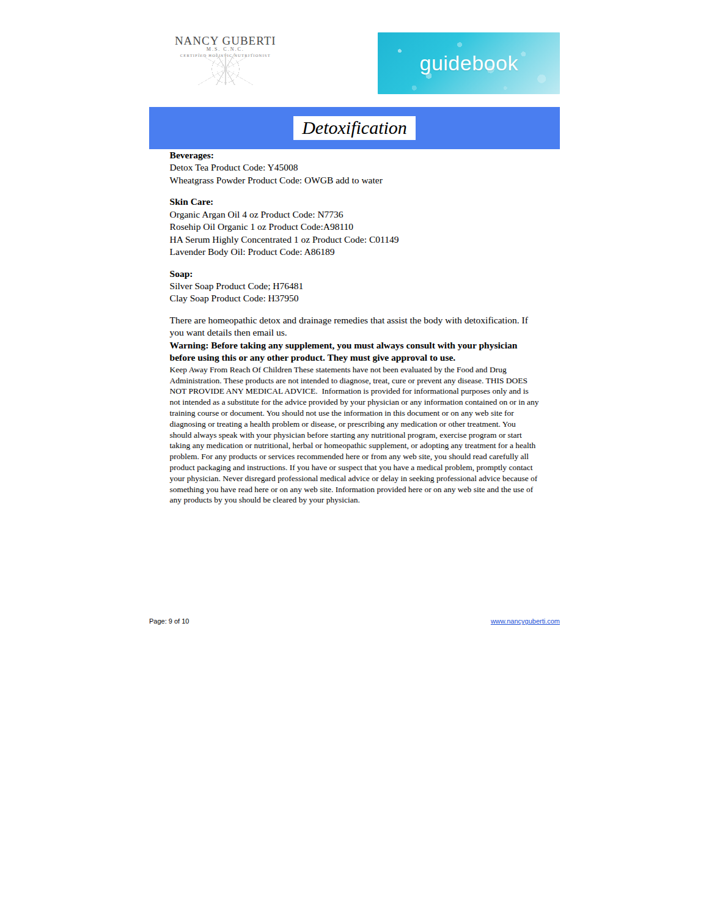NANCY GUBERTI
M.S. C.N.C.
Certified Holistic Nutritionist
guidebook
Detoxification
Beverages:
Detox Tea Product Code: Y45008
Wheatgrass Powder Product Code: OWGB add to water
Skin Care:
Organic Argan Oil 4 oz Product Code: N7736
Rosehip Oil Organic 1 oz Product Code:A98110
HA Serum Highly Concentrated 1 oz Product Code: C01149
Lavender Body Oil: Product Code: A86189
Soap:
Silver Soap Product Code; H76481
Clay Soap Product Code: H37950
There are homeopathic detox and drainage remedies that assist the body with detoxification. If you want details then email us.
Warning: Before taking any supplement, you must always consult with your physician before using this or any other product. They must give approval to use.
Keep Away From Reach Of Children These statements have not been evaluated by the Food and Drug Administration. These products are not intended to diagnose, treat, cure or prevent any disease. THIS DOES NOT PROVIDE ANY MEDICAL ADVICE. Information is provided for informational purposes only and is not intended as a substitute for the advice provided by your physician or any information contained on or in any training course or document. You should not use the information in this document or on any web site for diagnosing or treating a health problem or disease, or prescribing any medication or other treatment. You should always speak with your physician before starting any nutritional program, exercise program or start taking any medication or nutritional, herbal or homeopathic supplement, or adopting any treatment for a health problem. For any products or services recommended here or from any web site, you should read carefully all product packaging and instructions. If you have or suspect that you have a medical problem, promptly contact your physician. Never disregard professional medical advice or delay in seeking professional advice because of something you have read here or on any web site. Information provided here or on any web site and the use of any products by you should be cleared by your physician.
Page: 9 of 10
www.nancyguberti.com